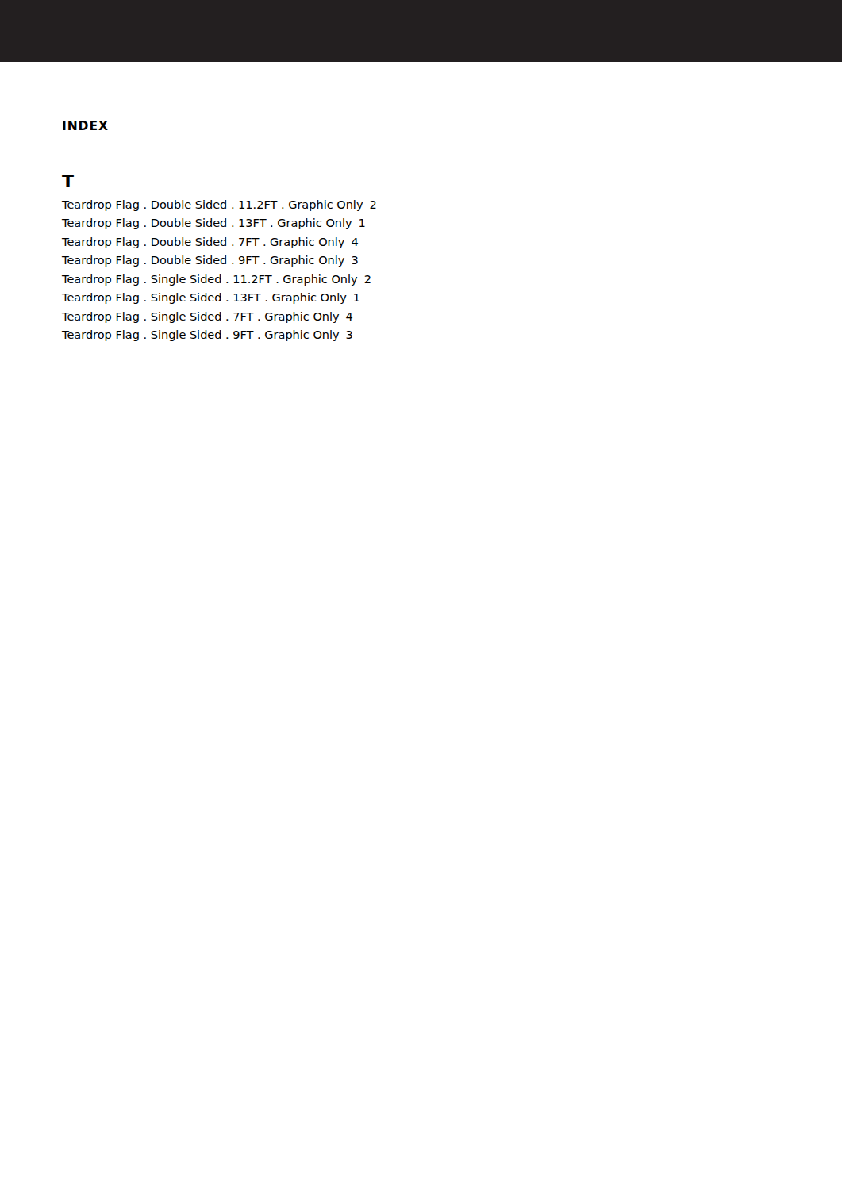INDEX
T
Teardrop Flag . Double Sided . 11.2FT . Graphic Only2
Teardrop Flag . Double Sided . 13FT . Graphic Only1
Teardrop Flag . Double Sided . 7FT . Graphic Only4
Teardrop Flag . Double Sided . 9FT . Graphic Only3
Teardrop Flag . Single Sided . 11.2FT . Graphic Only2
Teardrop Flag . Single Sided . 13FT . Graphic Only1
Teardrop Flag . Single Sided . 7FT . Graphic Only4
Teardrop Flag . Single Sided . 9FT . Graphic Only3